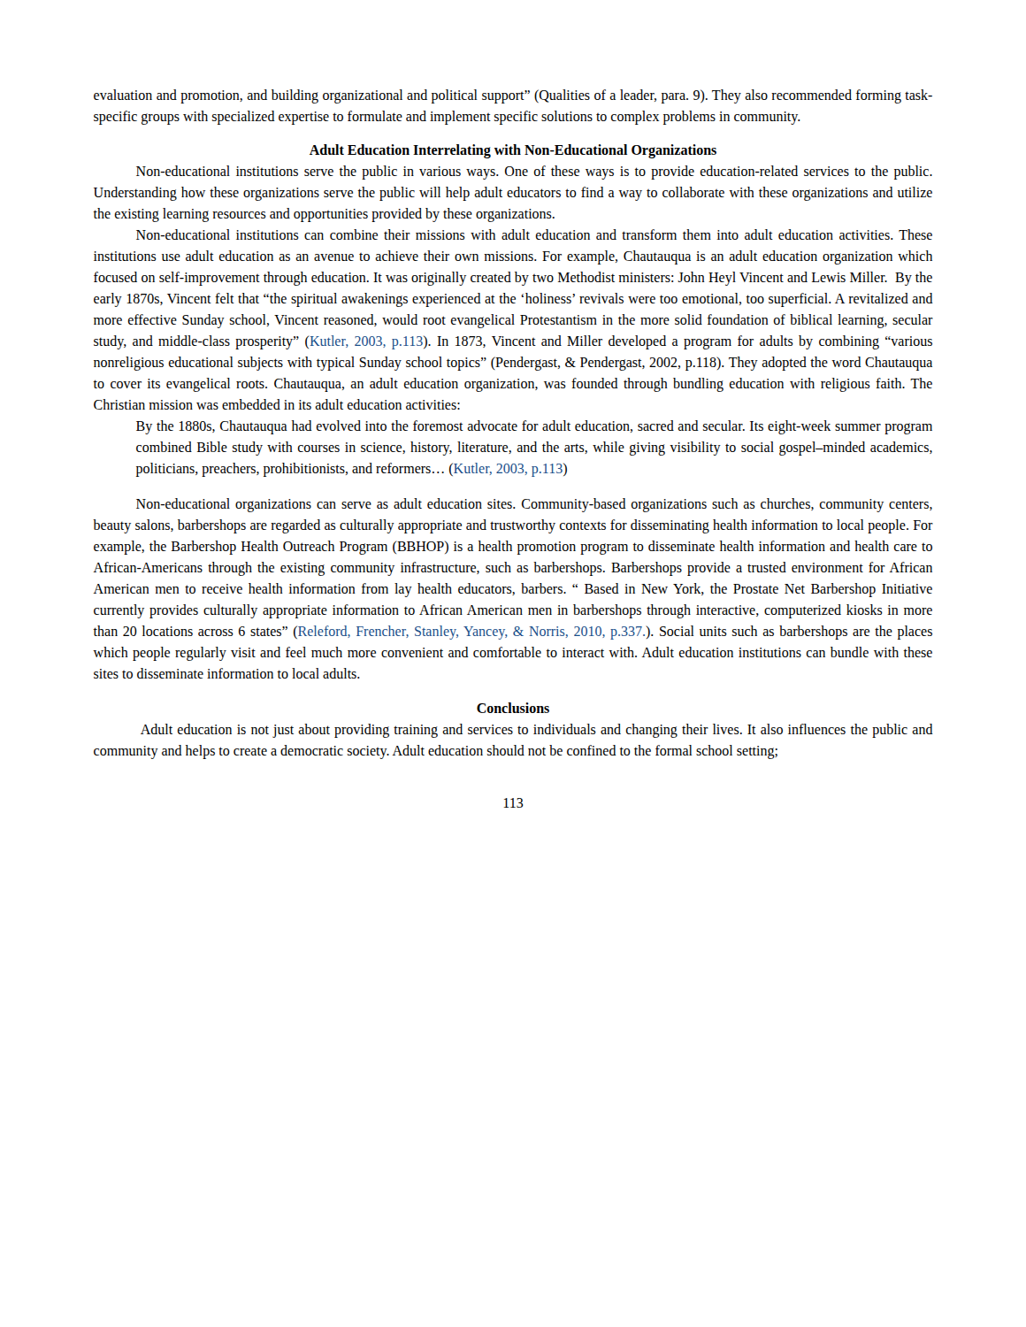evaluation and promotion, and building organizational and political support” (Qualities of a leader, para. 9). They also recommended forming task-specific groups with specialized expertise to formulate and implement specific solutions to complex problems in community.
Adult Education Interrelating with Non-Educational Organizations
Non-educational institutions serve the public in various ways. One of these ways is to provide education-related services to the public. Understanding how these organizations serve the public will help adult educators to find a way to collaborate with these organizations and utilize the existing learning resources and opportunities provided by these organizations.
Non-educational institutions can combine their missions with adult education and transform them into adult education activities. These institutions use adult education as an avenue to achieve their own missions. For example, Chautauqua is an adult education organization which focused on self-improvement through education. It was originally created by two Methodist ministers: John Heyl Vincent and Lewis Miller. By the early 1870s, Vincent felt that “the spiritual awakenings experienced at the ‘holiness’ revivals were too emotional, too superficial. A revitalized and more effective Sunday school, Vincent reasoned, would root evangelical Protestantism in the more solid foundation of biblical learning, secular study, and middle-class prosperity” (Kutler, 2003, p.113). In 1873, Vincent and Miller developed a program for adults by combining “various nonreligious educational subjects with typical Sunday school topics” (Pendergast, & Pendergast, 2002, p.118). They adopted the word Chautauqua to cover its evangelical roots. Chautauqua, an adult education organization, was founded through bundling education with religious faith. The Christian mission was embedded in its adult education activities:
By the 1880s, Chautauqua had evolved into the foremost advocate for adult education, sacred and secular. Its eight-week summer program combined Bible study with courses in science, history, literature, and the arts, while giving visibility to social gospel–minded academics, politicians, preachers, prohibitionists, and reformers… (Kutler, 2003, p.113)
Non-educational organizations can serve as adult education sites. Community-based organizations such as churches, community centers, beauty salons, barbershops are regarded as culturally appropriate and trustworthy contexts for disseminating health information to local people. For example, the Barbershop Health Outreach Program (BBHOP) is a health promotion program to disseminate health information and health care to African-Americans through the existing community infrastructure, such as barbershops. Barbershops provide a trusted environment for African American men to receive health information from lay health educators, barbers. “ Based in New York, the Prostate Net Barbershop Initiative currently provides culturally appropriate information to African American men in barbershops through interactive, computerized kiosks in more than 20 locations across 6 states” (Releford, Frencher, Stanley, Yancey, & Norris, 2010, p.337.). Social units such as barbershops are the places which people regularly visit and feel much more convenient and comfortable to interact with. Adult education institutions can bundle with these sites to disseminate information to local adults.
Conclusions
Adult education is not just about providing training and services to individuals and changing their lives. It also influences the public and community and helps to create a democratic society. Adult education should not be confined to the formal school setting;
113